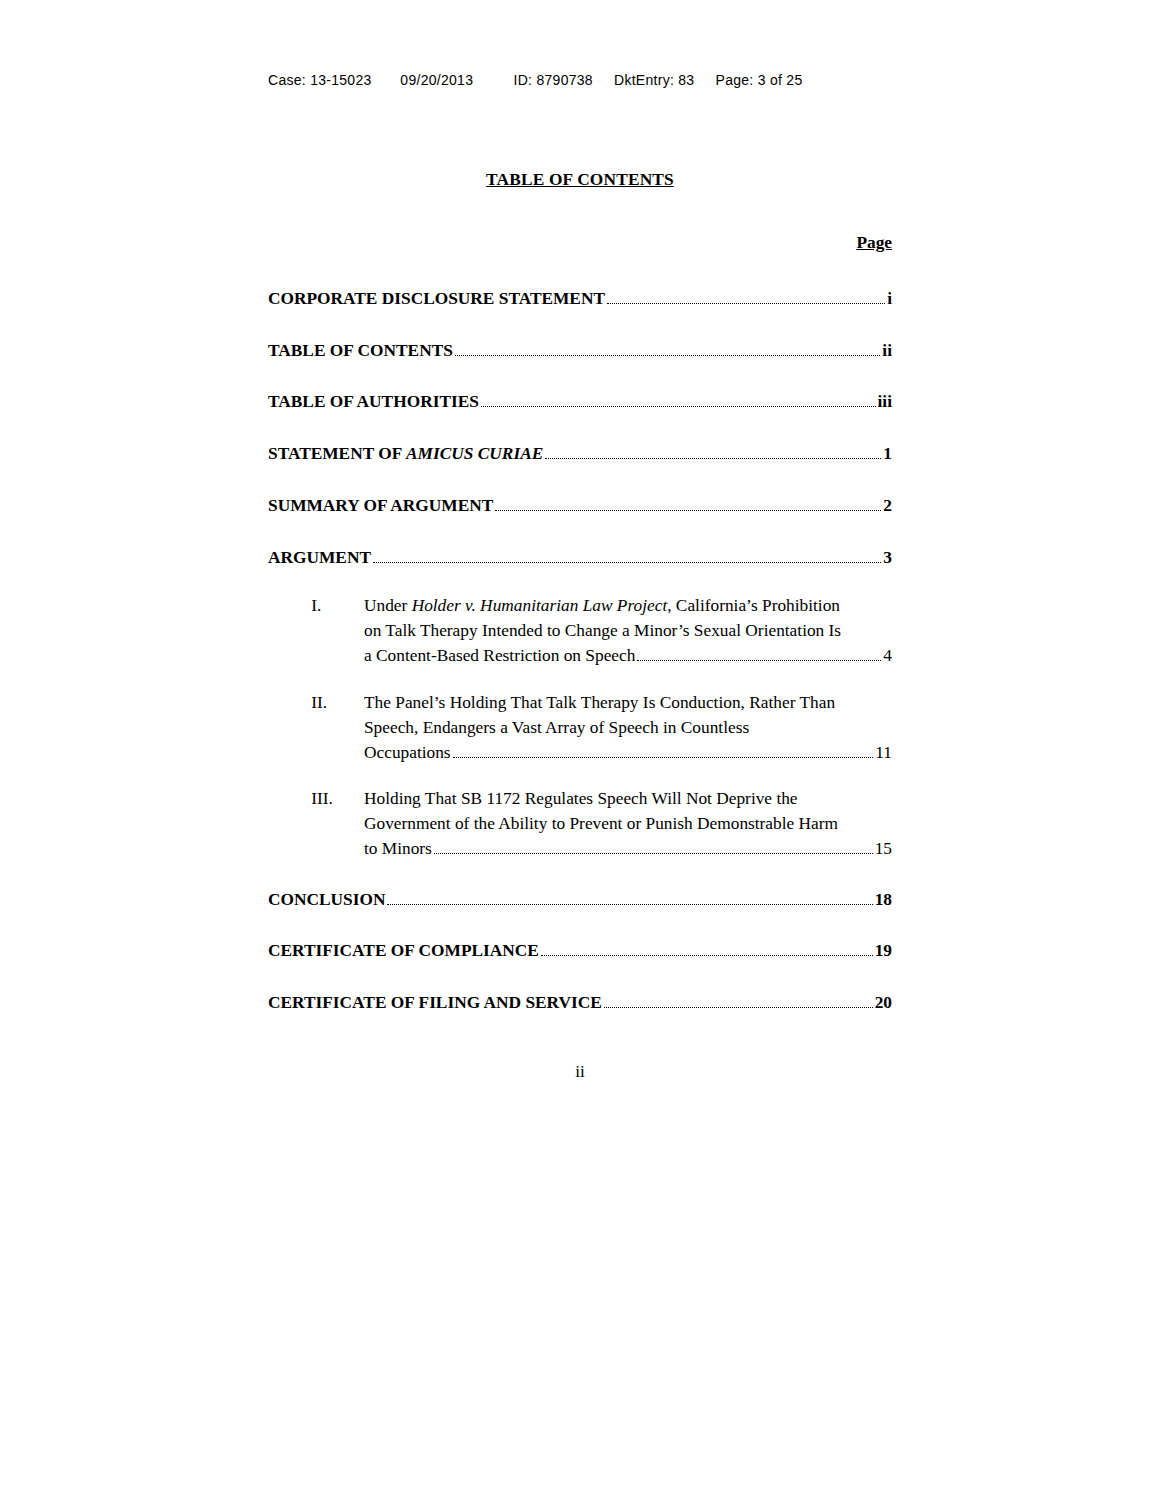Case: 13-1502309/20/2013 ID: 8790738 DktEntry: 83 Page: 3 of 25
TABLE OF CONTENTS
Page
CORPORATE DISCLOSURE STATEMENT i
TABLE OF CONTENTS ii
TABLE OF AUTHORITIES iii
STATEMENT OF AMICUS CURIAE 1
SUMMARY OF ARGUMENT 2
ARGUMENT 3
I.
Under Holder v. Humanitarian Law Project, California’s Prohibition
on Talk Therapy Intended to Change a Minor’s Sexual Orientation Is
a Content-Based Restriction on Speech 4
II.
The Panel’s Holding That Talk Therapy Is Conduction, Rather Than
Speech, Endangers a Vast Array of Speech in Countless
Occupations 11
III.
Holding That SB 1172 Regulates Speech Will Not Deprive the
Government of the Ability to Prevent or Punish Demonstrable Harm
to Minors 15
CONCLUSION 18
CERTIFICATE OF COMPLIANCE 19
CERTIFICATE OF FILING AND SERVICE 20
ii